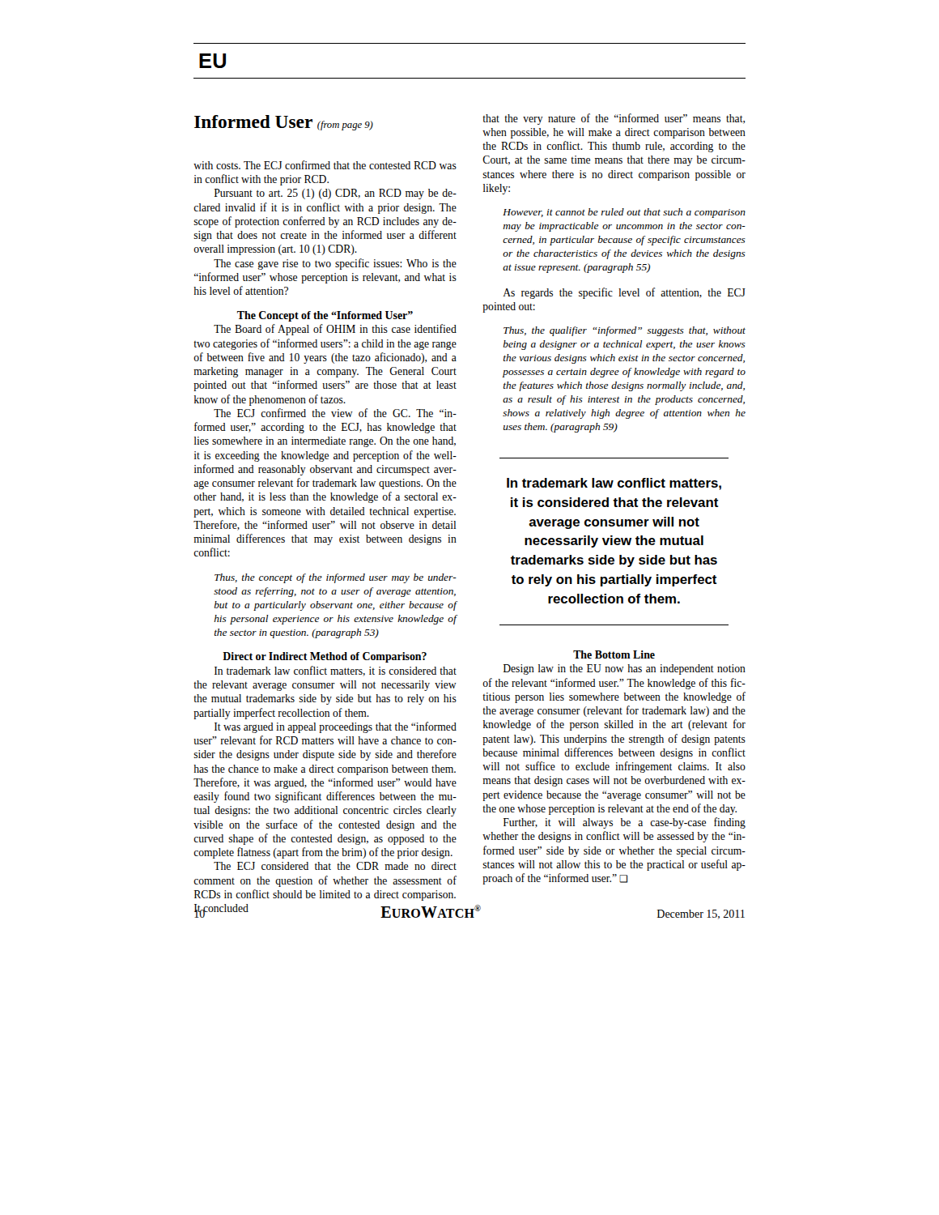EU
Informed User (from page 9)
with costs. The ECJ confirmed that the contested RCD was in conflict with the prior RCD.
Pursuant to art. 25 (1) (d) CDR, an RCD may be declared invalid if it is in conflict with a prior design. The scope of protection conferred by an RCD includes any design that does not create in the informed user a different overall impression (art. 10 (1) CDR).
The case gave rise to two specific issues: Who is the “informed user” whose perception is relevant, and what is his level of attention?
The Concept of the “Informed User”
The Board of Appeal of OHIM in this case identified two categories of “informed users”: a child in the age range of between five and 10 years (the tazo aficionado), and a marketing manager in a company. The General Court pointed out that “informed users” are those that at least know of the phenomenon of tazos.
The ECJ confirmed the view of the GC. The “informed user,” according to the ECJ, has knowledge that lies somewhere in an intermediate range. On the one hand, it is exceeding the knowledge and perception of the well-informed and reasonably observant and circumspect average consumer relevant for trademark law questions. On the other hand, it is less than the knowledge of a sectoral expert, which is someone with detailed technical expertise. Therefore, the “informed user” will not observe in detail minimal differences that may exist between designs in conflict:
Thus, the concept of the informed user may be understood as referring, not to a user of average attention, but to a particularly observant one, either because of his personal experience or his extensive knowledge of the sector in question. (paragraph 53)
Direct or Indirect Method of Comparison?
In trademark law conflict matters, it is considered that the relevant average consumer will not necessarily view the mutual trademarks side by side but has to rely on his partially imperfect recollection of them.
It was argued in appeal proceedings that the “informed user” relevant for RCD matters will have a chance to consider the designs under dispute side by side and therefore has the chance to make a direct comparison between them. Therefore, it was argued, the “informed user” would have easily found two significant differences between the mutual designs: the two additional concentric circles clearly visible on the surface of the contested design and the curved shape of the contested design, as opposed to the complete flatness (apart from the brim) of the prior design.
The ECJ considered that the CDR made no direct comment on the question of whether the assessment of RCDs in conflict should be limited to a direct comparison. It concluded
that the very nature of the “informed user” means that, when possible, he will make a direct comparison between the RCDs in conflict. This thumb rule, according to the Court, at the same time means that there may be circumstances where there is no direct comparison possible or likely:
However, it cannot be ruled out that such a comparison may be impracticable or uncommon in the sector concerned, in particular because of specific circumstances or the characteristics of the devices which the designs at issue represent. (paragraph 55)
As regards the specific level of attention, the ECJ pointed out:
Thus, the qualifier “informed” suggests that, without being a designer or a technical expert, the user knows the various designs which exist in the sector concerned, possesses a certain degree of knowledge with regard to the features which those designs normally include, and, as a result of his interest in the products concerned, shows a relatively high degree of attention when he uses them. (paragraph 59)
In trademark law conflict matters, it is considered that the relevant average consumer will not necessarily view the mutual trademarks side by side but has to rely on his partially imperfect recollection of them.
The Bottom Line
Design law in the EU now has an independent notion of the relevant “informed user.” The knowledge of this fictitious person lies somewhere between the knowledge of the average consumer (relevant for trademark law) and the knowledge of the person skilled in the art (relevant for patent law). This underpins the strength of design patents because minimal differences between designs in conflict will not suffice to exclude infringement claims. It also means that design cases will not be overburdened with expert evidence because the “average consumer” will not be the one whose perception is relevant at the end of the day.
Further, it will always be a case-by-case finding whether the designs in conflict will be assessed by the “informed user” side by side or whether the special circumstances will not allow this to be the practical or useful approach of the “informed user.” ❑
10
EUROWATCH®
December 15, 2011